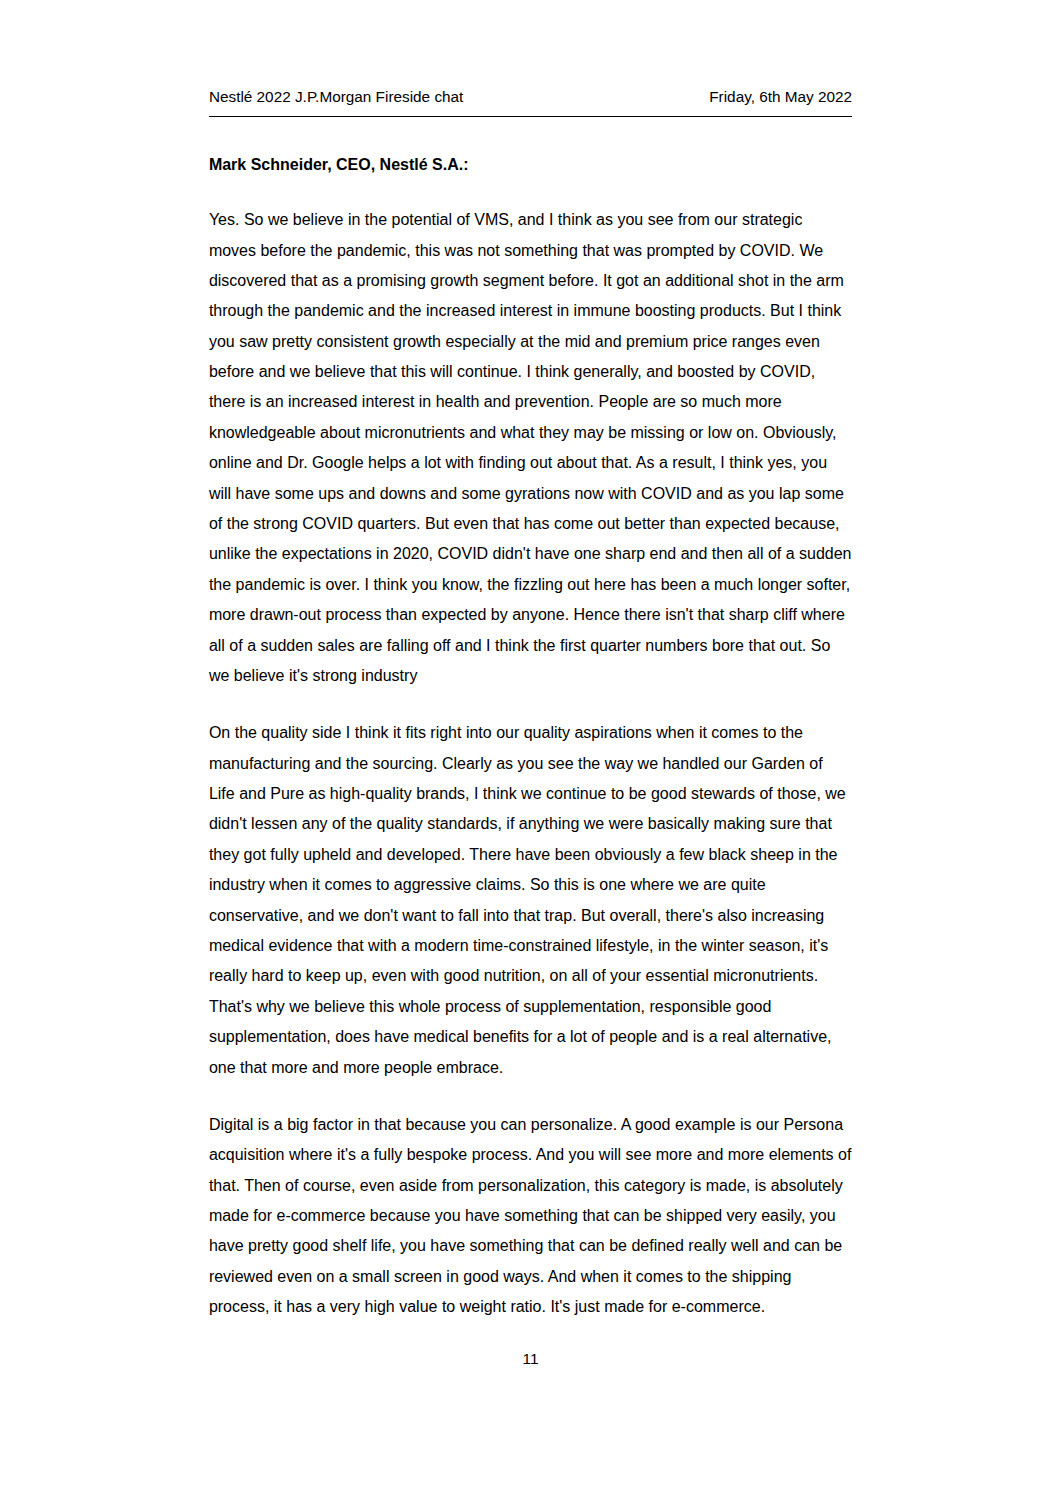Nestlé 2022 J.P.Morgan Fireside chat Friday, 6th May 2022
Mark Schneider, CEO, Nestlé S.A.:
Yes. So we believe in the potential of VMS, and I think as you see from our strategic moves before the pandemic, this was not something that was prompted by COVID. We discovered that as a promising growth segment before. It got an additional shot in the arm through the pandemic and the increased interest in immune boosting products. But I think you saw pretty consistent growth especially at the mid and premium price ranges even before and we believe that this will continue. I think generally, and boosted by COVID, there is an increased interest in health and prevention. People are so much more knowledgeable about micronutrients and what they may be missing or low on. Obviously, online and Dr. Google helps a lot with finding out about that. As a result, I think yes, you will have some ups and downs and some gyrations now with COVID and as you lap some of the strong COVID quarters. But even that has come out better than expected because, unlike the expectations in 2020, COVID didn't have one sharp end and then all of a sudden the pandemic is over. I think you know, the fizzling out here has been a much longer softer, more drawn-out process than expected by anyone. Hence there isn't that sharp cliff where all of a sudden sales are falling off and I think the first quarter numbers bore that out. So we believe it's strong industry
On the quality side I think it fits right into our quality aspirations when it comes to the manufacturing and the sourcing. Clearly as you see the way we handled our Garden of Life and Pure as high-quality brands, I think we continue to be good stewards of those, we didn't lessen any of the quality standards, if anything we were basically making sure that they got fully upheld and developed. There have been obviously a few black sheep in the industry when it comes to aggressive claims. So this is one where we are quite conservative, and we don't want to fall into that trap. But overall, there's also increasing medical evidence that with a modern time-constrained lifestyle, in the winter season, it's really hard to keep up, even with good nutrition, on all of your essential micronutrients. That's why we believe this whole process of supplementation, responsible good supplementation, does have medical benefits for a lot of people and is a real alternative, one that more and more people embrace.
Digital is a big factor in that because you can personalize. A good example is our Persona acquisition where it's a fully bespoke process. And you will see more and more elements of that. Then of course, even aside from personalization, this category is made, is absolutely made for e-commerce because you have something that can be shipped very easily, you have pretty good shelf life, you have something that can be defined really well and can be reviewed even on a small screen in good ways. And when it comes to the shipping process, it has a very high value to weight ratio. It's just made for e-commerce.
11